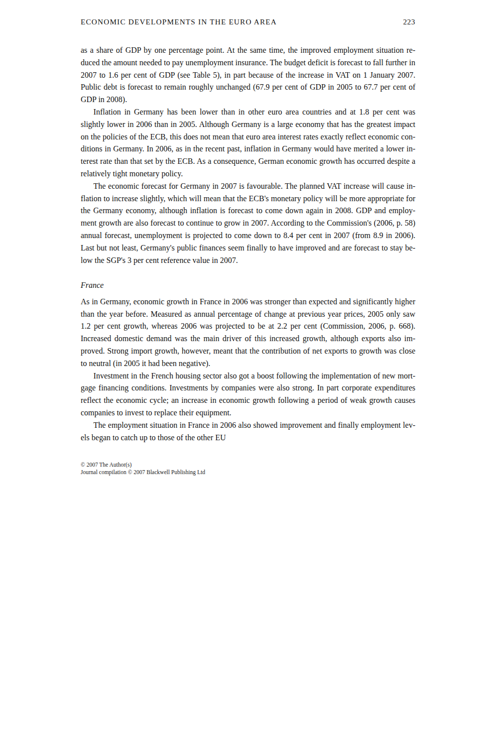Economic developments in the euro area 223
as a share of GDP by one percentage point. At the same time, the improved employment situation reduced the amount needed to pay unemployment insurance. The budget deficit is forecast to fall further in 2007 to 1.6 per cent of GDP (see Table 5), in part because of the increase in VAT on 1 January 2007. Public debt is forecast to remain roughly unchanged (67.9 per cent of GDP in 2005 to 67.7 per cent of GDP in 2008).
Inflation in Germany has been lower than in other euro area countries and at 1.8 per cent was slightly lower in 2006 than in 2005. Although Germany is a large economy that has the greatest impact on the policies of the ECB, this does not mean that euro area interest rates exactly reflect economic conditions in Germany. In 2006, as in the recent past, inflation in Germany would have merited a lower interest rate than that set by the ECB. As a consequence, German economic growth has occurred despite a relatively tight monetary policy.
The economic forecast for Germany in 2007 is favourable. The planned VAT increase will cause inflation to increase slightly, which will mean that the ECB's monetary policy will be more appropriate for the Germany economy, although inflation is forecast to come down again in 2008. GDP and employment growth are also forecast to continue to grow in 2007. According to the Commission's (2006, p. 58) annual forecast, unemployment is projected to come down to 8.4 per cent in 2007 (from 8.9 in 2006). Last but not least, Germany's public finances seem finally to have improved and are forecast to stay below the SGP's 3 per cent reference value in 2007.
France
As in Germany, economic growth in France in 2006 was stronger than expected and significantly higher than the year before. Measured as annual percentage of change at previous year prices, 2005 only saw 1.2 per cent growth, whereas 2006 was projected to be at 2.2 per cent (Commission, 2006, p. 668). Increased domestic demand was the main driver of this increased growth, although exports also improved. Strong import growth, however, meant that the contribution of net exports to growth was close to neutral (in 2005 it had been negative).
Investment in the French housing sector also got a boost following the implementation of new mortgage financing conditions. Investments by companies were also strong. In part corporate expenditures reflect the economic cycle; an increase in economic growth following a period of weak growth causes companies to invest to replace their equipment.
The employment situation in France in 2006 also showed improvement and finally employment levels began to catch up to those of the other EU
© 2007 The Author(s)
Journal compilation © 2007 Blackwell Publishing Ltd